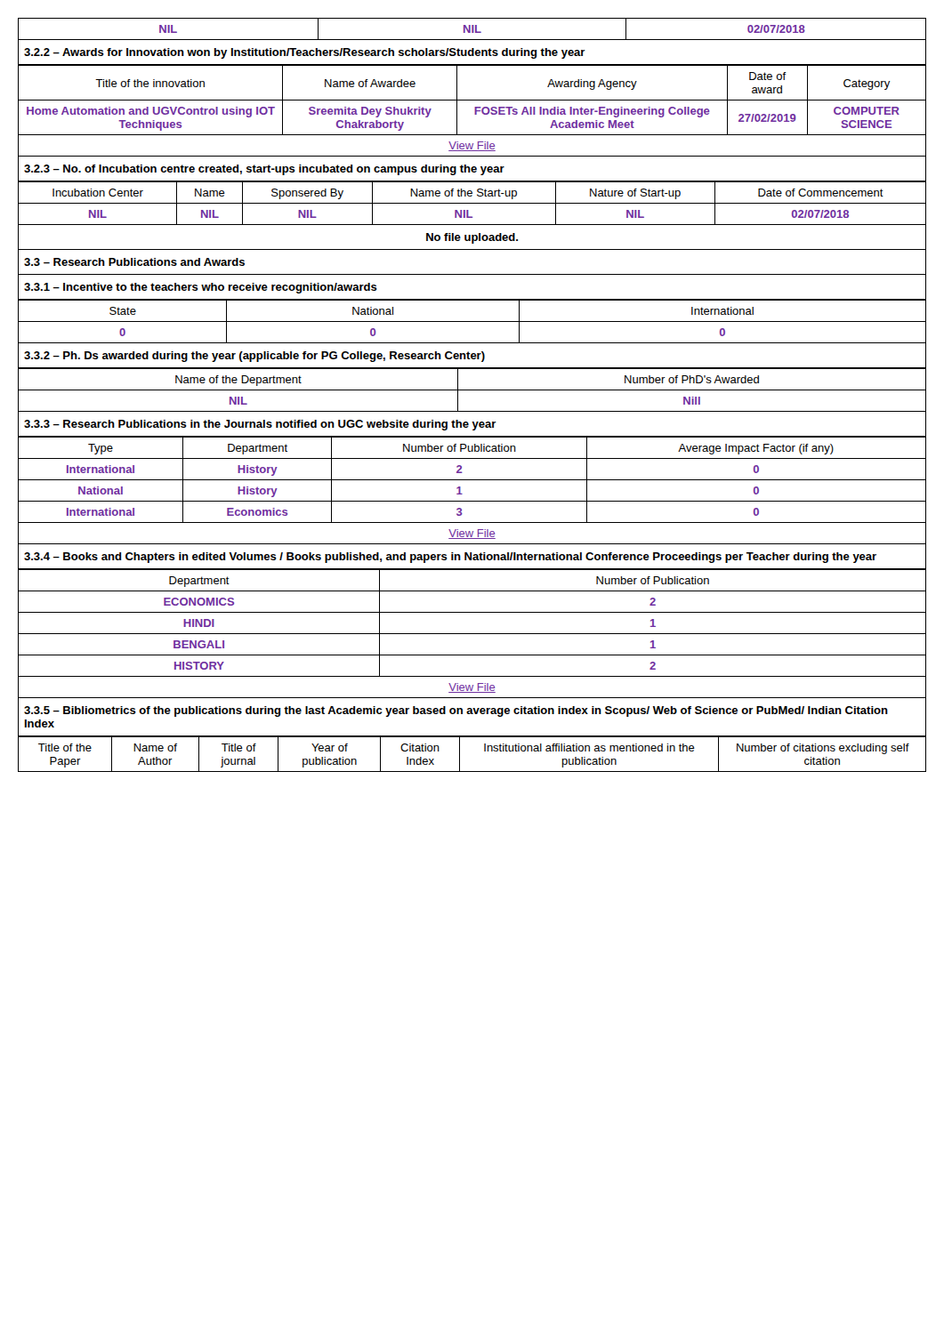| NIL | NIL | 02/07/2018 |
| 3.2.2 – Awards for Innovation won by Institution/Teachers/Research scholars/Students during the year |
| Title of the innovation | Name of Awardee | Awarding Agency | Date of award | Category |
| Home Automation and UGVControl using IOT Techniques | Sreemita Dey Shukrity Chakraborty | FOSETs All India Inter-Engineering College Academic Meet | 27/02/2019 | COMPUTER SCIENCE |
| View File |
| 3.2.3 – No. of Incubation centre created, start-ups incubated on campus during the year |
| Incubation Center | Name | Sponsered By | Name of the Start-up | Nature of Start-up | Date of Commencement |
| NIL | NIL | NIL | NIL | NIL | 02/07/2018 |
| No file uploaded. |
| 3.3 – Research Publications and Awards |
| 3.3.1 – Incentive to the teachers who receive recognition/awards |
| State | National | International |
| 0 | 0 | 0 |
| 3.3.2 – Ph. Ds awarded during the year (applicable for PG College, Research Center) |
| Name of the Department | Number of PhD's Awarded |
| NIL | Nill |
| 3.3.3 – Research Publications in the Journals notified on UGC website during the year |
| Type | Department | Number of Publication | Average Impact Factor (if any) |
| International | History | 2 | 0 |
| National | History | 1 | 0 |
| International | Economics | 3 | 0 |
| View File |
| 3.3.4 – Books and Chapters in edited Volumes / Books published, and papers in National/International Conference Proceedings per Teacher during the year |
| Department | Number of Publication |
| ECONOMICS | 2 |
| HINDI | 1 |
| BENGALI | 1 |
| HISTORY | 2 |
| View File |
| 3.3.5 – Bibliometrics of the publications during the last Academic year based on average citation index in Scopus/ Web of Science or PubMed/ Indian Citation Index |
| Title of the Paper | Name of Author | Title of journal | Year of publication | Citation Index | Institutional affiliation as mentioned in the publication | Number of citations excluding self citation |